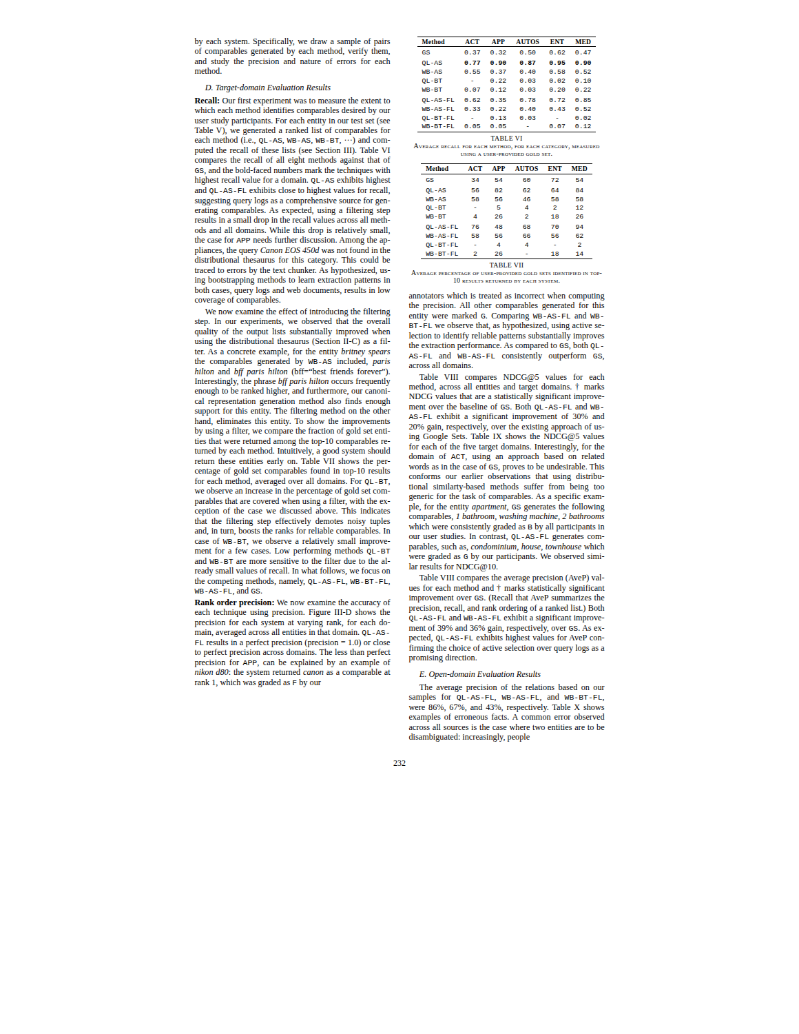by each system. Specifically, we draw a sample of pairs of comparables generated by each method, verify them, and study the precision and nature of errors for each method.
D. Target-domain Evaluation Results
Recall: Our first experiment was to measure the extent to which each method identifies comparables desired by our user study participants. For each entity in our test set (see Table V), we generated a ranked list of comparables for each method (i.e., QL-AS, WB-AS, WB-BT, ···) and computed the recall of these lists (see Section III). Table VI compares the recall of all eight methods against that of GS, and the bold-faced numbers mark the techniques with highest recall value for a domain. QL-AS exhibits highest and QL-AS-FL exhibits close to highest values for recall, suggesting query logs as a comprehensive source for generating comparables. As expected, using a filtering step results in a small drop in the recall values across all methods and all domains. While this drop is relatively small, the case for APP needs further discussion. Among the appliances, the query Canon EOS 450d was not found in the distributional thesaurus for this category. This could be traced to errors by the text chunker. As hypothesized, using bootstrapping methods to learn extraction patterns in both cases, query logs and web documents, results in low coverage of comparables.
We now examine the effect of introducing the filtering step. In our experiments, we observed that the overall quality of the output lists substantially improved when using the distributional thesaurus (Section II-C) as a filter. As a concrete example, for the entity britney spears the comparables generated by WB-AS included, paris hilton and bff paris hilton (bff=“best friends forever”). Interestingly, the phrase bff paris hilton occurs frequently enough to be ranked higher, and furthermore, our canonical representation generation method also finds enough support for this entity. The filtering method on the other hand, eliminates this entity. To show the improvements by using a filter, we compare the fraction of gold set entities that were returned among the top-10 comparables returned by each method. Intuitively, a good system should return these entities early on. Table VII shows the percentage of gold set comparables found in top-10 results for each method, averaged over all domains. For QL-BT, we observe an increase in the percentage of gold set comparables that are covered when using a filter, with the exception of the case we discussed above. This indicates that the filtering step effectively demotes noisy tuples and, in turn, boosts the ranks for reliable comparables. In case of WB-BT, we observe a relatively small improvement for a few cases. Low performing methods QL-BT and WB-BT are more sensitive to the filter due to the already small values of recall. In what follows, we focus on the competing methods, namely, QL-AS-FL, WB-BT-FL, WB-AS-FL, and GS.
Rank order precision: We now examine the accuracy of each technique using precision. Figure III-D shows the precision for each system at varying rank, for each domain, averaged across all entities in that domain. QL-AS-FL results in a perfect precision (precision = 1.0) or close to perfect precision across domains. The less than perfect precision for APP, can be explained by an example of nikon d80: the system returned canon as a comparable at rank 1, which was graded as F by our
| Method | ACT | APP | AUTOS | ENT | MED |
| --- | --- | --- | --- | --- | --- |
| GS | 0.37 | 0.32 | 0.50 | 0.62 | 0.47 |
| QL-AS | 0.77 | 0.90 | 0.87 | 0.95 | 0.90 |
| WB-AS | 0.55 | 0.37 | 0.40 | 0.58 | 0.52 |
| QL-BT | - | 0.22 | 0.03 | 0.02 | 0.10 |
| WB-BT | 0.07 | 0.12 | 0.03 | 0.20 | 0.22 |
| QL-AS-FL | 0.62 | 0.35 | 0.78 | 0.72 | 0.85 |
| WB-AS-FL | 0.33 | 0.22 | 0.40 | 0.43 | 0.52 |
| QL-BT-FL | - | 0.13 | 0.03 | - | 0.02 |
| WB-BT-FL | 0.05 | 0.05 | - | 0.07 | 0.12 |
TABLE VI Average recall for each method, for each category, measured using a user-provided gold set.
| Method | ACT | APP | AUTOS | ENT | MED |
| --- | --- | --- | --- | --- | --- |
| GS | 34 | 54 | 60 | 72 | 54 |
| QL-AS | 56 | 82 | 62 | 64 | 84 |
| WB-AS | 58 | 56 | 46 | 58 | 58 |
| QL-BT | - | 5 | 4 | 2 | 12 |
| WB-BT | 4 | 26 | 2 | 18 | 26 |
| QL-AS-FL | 76 | 48 | 68 | 70 | 94 |
| WB-AS-FL | 58 | 56 | 66 | 56 | 62 |
| QL-BT-FL | - | 4 | 4 | - | 2 |
| WB-BT-FL | 2 | 26 | - | 18 | 14 |
TABLE VII Average percentage of user-provided gold sets identified in top-10 results returned by each system.
annotators which is treated as incorrect when computing the precision. All other comparables generated for this entity were marked G. Comparing WB-AS-FL and WB-BT-FL we observe that, as hypothesized, using active selection to identify reliable patterns substantially improves the extraction performance. As compared to GS, both QL-AS-FL and WB-AS-FL consistently outperform GS, across all domains.
Table VIII compares NDCG@5 values for each method, across all entities and target domains. † marks NDCG values that are a statistically significant improvement over the baseline of GS. Both QL-AS-FL and WB-AS-FL exhibit a significant improvement of 30% and 20% gain, respectively, over the existing approach of using Google Sets. Table IX shows the NDCG@5 values for each of the five target domains. Interestingly, for the domain of ACT, using an approach based on related words as in the case of GS, proves to be undesirable. This conforms our earlier observations that using distributional similarty-based methods suffer from being too generic for the task of comparables. As a specific example, for the entity apartment, GS generates the following comparables, 1 bathroom, washing machine, 2 bathrooms which were consistently graded as B by all participants in our user studies. In contrast, QL-AS-FL generates comparables, such as, condominium, house, townhouse which were graded as G by our participants. We observed similar results for NDCG@10.
Table VIII compares the average precision (AveP) values for each method and † marks statistically significant improvement over GS. (Recall that AveP summarizes the precision, recall, and rank ordering of a ranked list.) Both QL-AS-FL and WB-AS-FL exhibit a significant improvement of 39% and 36% gain, respectively, over GS. As expected, QL-AS-FL exhibits highest values for AveP confirming the choice of active selection over query logs as a promising direction.
E. Open-domain Evaluation Results
The average precision of the relations based on our samples for QL-AS-FL, WB-AS-FL, and WB-BT-FL, were 86%, 67%, and 43%, respectively. Table X shows examples of erroneous facts. A common error observed across all sources is the case where two entities are to be disambiguated: increasingly, people
232